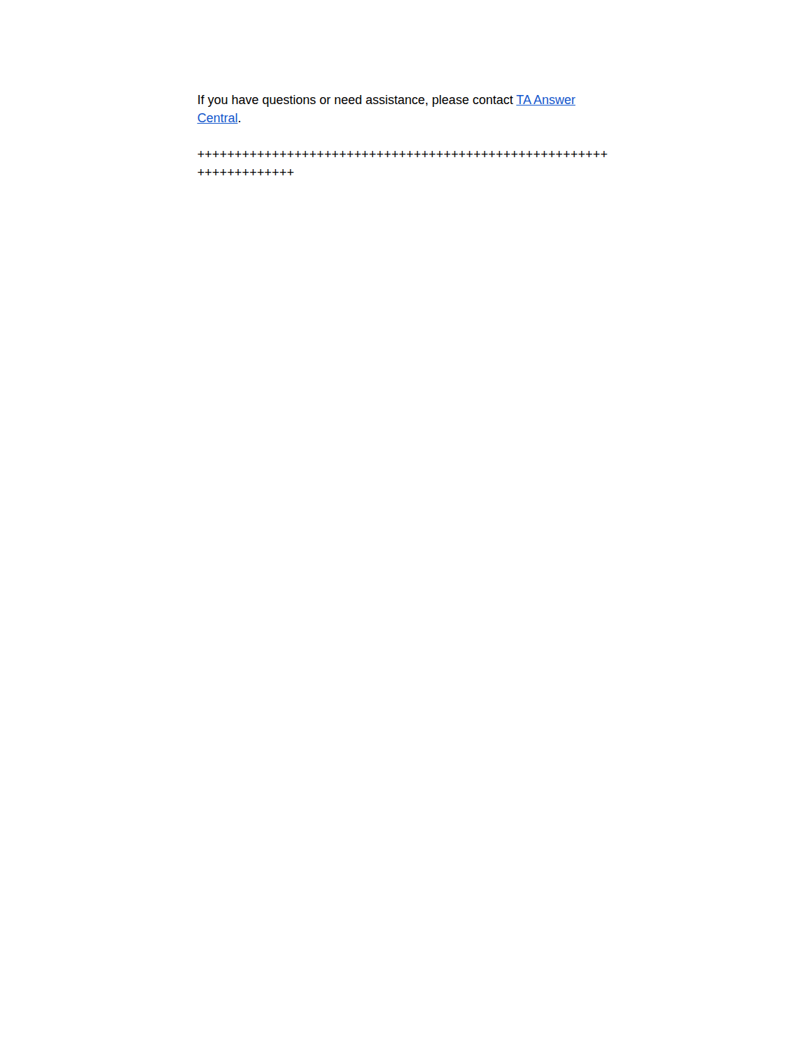If you have questions or need assistance, please contact TA Answer Central.
++++++++++++++++++++++++++++++++++++++++++++++++++++++++++++++++++++